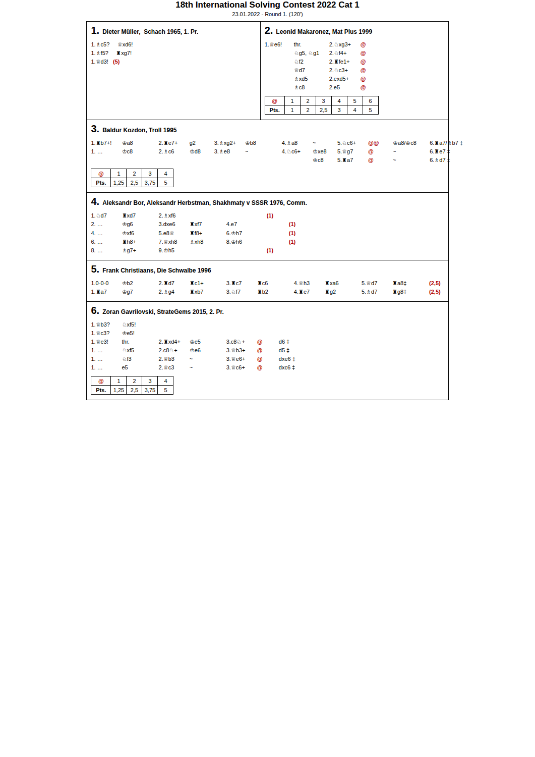18th International Solving Contest 2022 Cat 1
23.01.2022 - Round 1. (120')
| 1. Dieter Müller, Schach 1965, 1. Pr. 1.♗c5? ♕xd6! 1.♗f5? ♜xg7! 1.♕d3! (5) | 2. Leonid Makaronez, Mat Plus 1999 1.♕e6! thr. 2.♘xg3+ @ ♘g5, ♘g1 2.♘f4+ @ ♘f2 2.♜fe1+ @ ♕d7 2.♘c3+ @ ♗xd5 2.exd5+ @ ♗c8 2.e5 @ / @ / 1 / 2 / 3 / 4 / 5 / 6 / / Pts. / 1 / 2 / 2,5 / 3 / 4 / 5 / |
| 3. Baldur Kozdon, Troll 1995 1.♜b7+! ♔a8 2.♜e7+ g2 3.♗xg2+ ♔b8 4.♗a8 ~ 5.♘c6+ @@ ♔a8/♔c8 6.♜a7/♗b7 ‡ 1. … ♔c8 2.♗c6 ♔d8 3.♗e8 ~ 4.♘c6+ ♔xe8 5.♕g7 @ ~ 6.♜e7 ‡ ♔c8 5.♜a7 @ ~ 6.♗d7 ‡ / @ / 1 / 2 / 3 / 4 / / Pts. / 1,25 / 2,5 / 3,75 / 5 / |
| 4. Aleksandr Bor, Aleksandr Herbstman, Shakhmaty v SSSR 1976, Comm. 1.♘d7 ♜xd7 2.♗xf6 (1) 2. … ♔g6 3.dxe6 ♜xf7 4.e7 (1) 4. … ♔xf6 5.e8♕ ♜f8+ 6.♔h7 (1) 6. … ♜h8+ 7.♕xh8 ♗xh8 8.♔h6 (1) 8. … ♗g7+ 9.♔h5 (1) |
| 5. Frank Christiaans, Die Schwalbe 1996 1.0-0-0 ♔b2 2.♜d7 ♜c1+ 3.♜c7 ♜c6 4.♕h3 ♜xa6 5.♕d7 ♜a8‡ (2,5) 1.♜a7 ♔g7 2.♗g4 ♜xb7 3.♘f7 ♜b2 4.♜e7 ♜g2 5.♗d7 ♜g8‡ (2,5) |
| 6. Zoran Gavrilovski, StrateGems 2015, 2. Pr. 1.♕b3? ♘xf5! 1.♕c3? ♔e5! 1.♕e3! thr. 2.♜xd4+ ♔e5 3.c8♘+ @ d6 ‡ 1. … ♘xf5 2.c8♘+ ♔e6 3.♕b3+ @ d5 ‡ 1. … ♘f3 2.♕b3 ~ 3.♕e6+ @ dxe6 ‡ 1. … e5 2.♕c3 ~ 3.♕c6+ @ dxc6 ‡ / @ / 1 / 2 / 3 / 4 / / Pts. / 1,25 / 2,5 / 3,75 / 5 / |